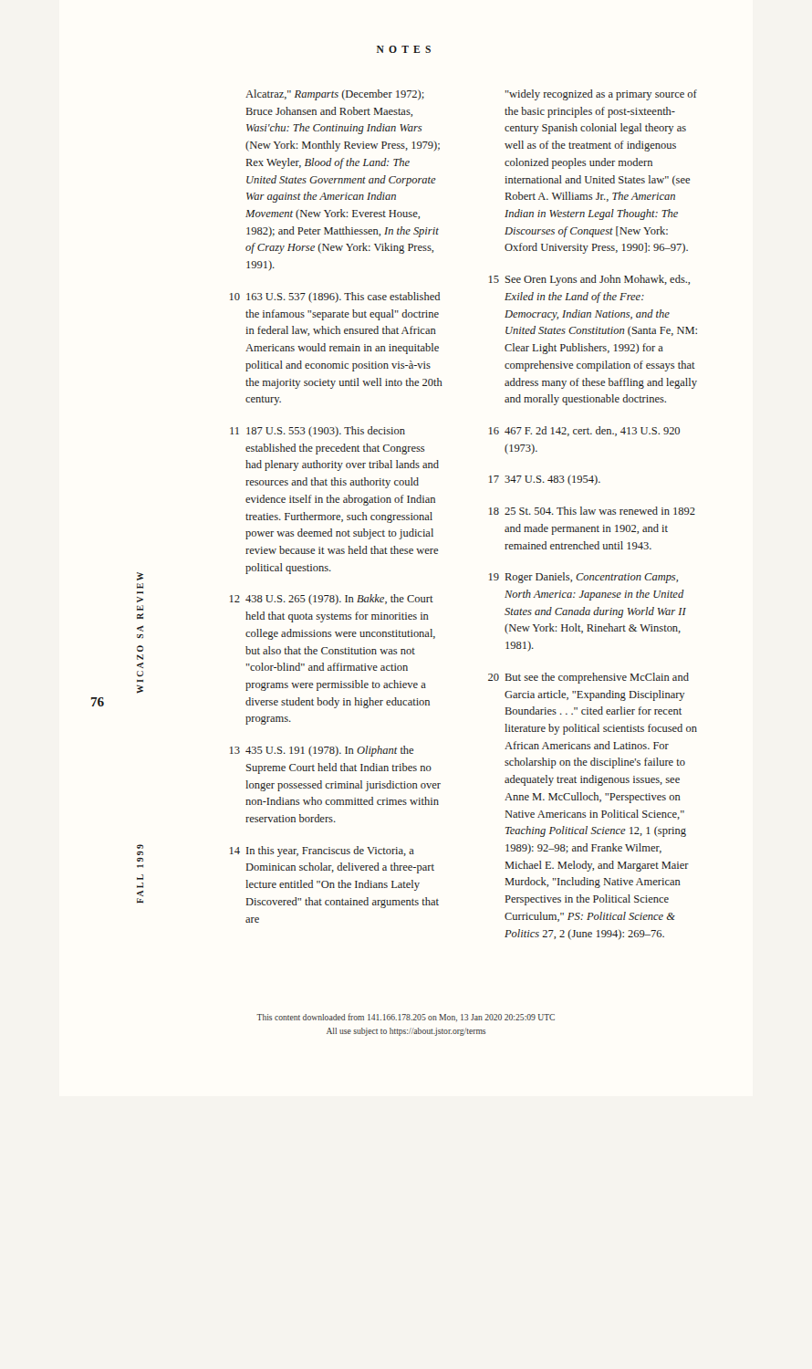Notes
Wicazo Sa Review
76
Fall 1999
Alcatraz," Ramparts (December 1972); Bruce Johansen and Robert Maestas, Wasi'chu: The Continuing Indian Wars (New York: Monthly Review Press, 1979); Rex Weyler, Blood of the Land: The United States Government and Corporate War against the American Indian Movement (New York: Everest House, 1982); and Peter Matthiessen, In the Spirit of Crazy Horse (New York: Viking Press, 1991).
10163 U.S. 537 (1896). This case established the infamous "separate but equal" doctrine in federal law, which ensured that African Americans would remain in an inequitable political and economic position vis-à-vis the majority society until well into the 20th century.
11187 U.S. 553 (1903). This decision established the precedent that Congress had plenary authority over tribal lands and resources and that this authority could evidence itself in the abrogation of Indian treaties. Furthermore, such congressional power was deemed not subject to judicial review because it was held that these were political questions.
12438 U.S. 265 (1978). In Bakke, the Court held that quota systems for minorities in college admissions were unconstitutional, but also that the Constitution was not "color-blind" and affirmative action programs were permissible to achieve a diverse student body in higher education programs.
13435 U.S. 191 (1978). In Oliphant the Supreme Court held that Indian tribes no longer possessed criminal jurisdiction over non-Indians who committed crimes within reservation borders.
14 In this year, Franciscus de Victoria, a Dominican scholar, delivered a three-part lecture entitled "On the Indians Lately Discovered" that contained arguments that are
"widely recognized as a primary source of the basic principles of post-sixteenth-century Spanish colonial legal theory as well as of the treatment of indigenous colonized peoples under modern international and United States law" (see Robert A. Williams Jr., The American Indian in Western Legal Thought: The Discourses of Conquest [New York: Oxford University Press, 1990]: 96–97).
15 See Oren Lyons and John Mohawk, eds., Exiled in the Land of the Free: Democracy, Indian Nations, and the United States Constitution (Santa Fe, NM: Clear Light Publishers, 1992) for a comprehensive compilation of essays that address many of these baffling and legally and morally questionable doctrines.
16467 F. 2d 142, cert. den., 413 U.S. 920 (1973).
17347 U.S. 483 (1954).
1825 St. 504. This law was renewed in 1892 and made permanent in 1902, and it remained entrenched until 1943.
19 Roger Daniels, Concentration Camps, North America: Japanese in the United States and Canada during World War II (New York: Holt, Rinehart & Winston, 1981).
20 But see the comprehensive McClain and Garcia article, "Expanding Disciplinary Boundaries . . ." cited earlier for recent literature by political scientists focused on African Americans and Latinos. For scholarship on the discipline's failure to adequately treat indigenous issues, see Anne M. McCulloch, "Perspectives on Native Americans in Political Science," Teaching Political Science 12, 1 (spring 1989): 92–98; and Franke Wilmer, Michael E. Melody, and Margaret Maier Murdock, "Including Native American Perspectives in the Political Science Curriculum," PS: Political Science & Politics 27, 2 (June 1994): 269–76.
This content downloaded from 141.166.178.205 on Mon, 13 Jan 2020 20:25:09 UTC
All use subject to https://about.jstor.org/terms